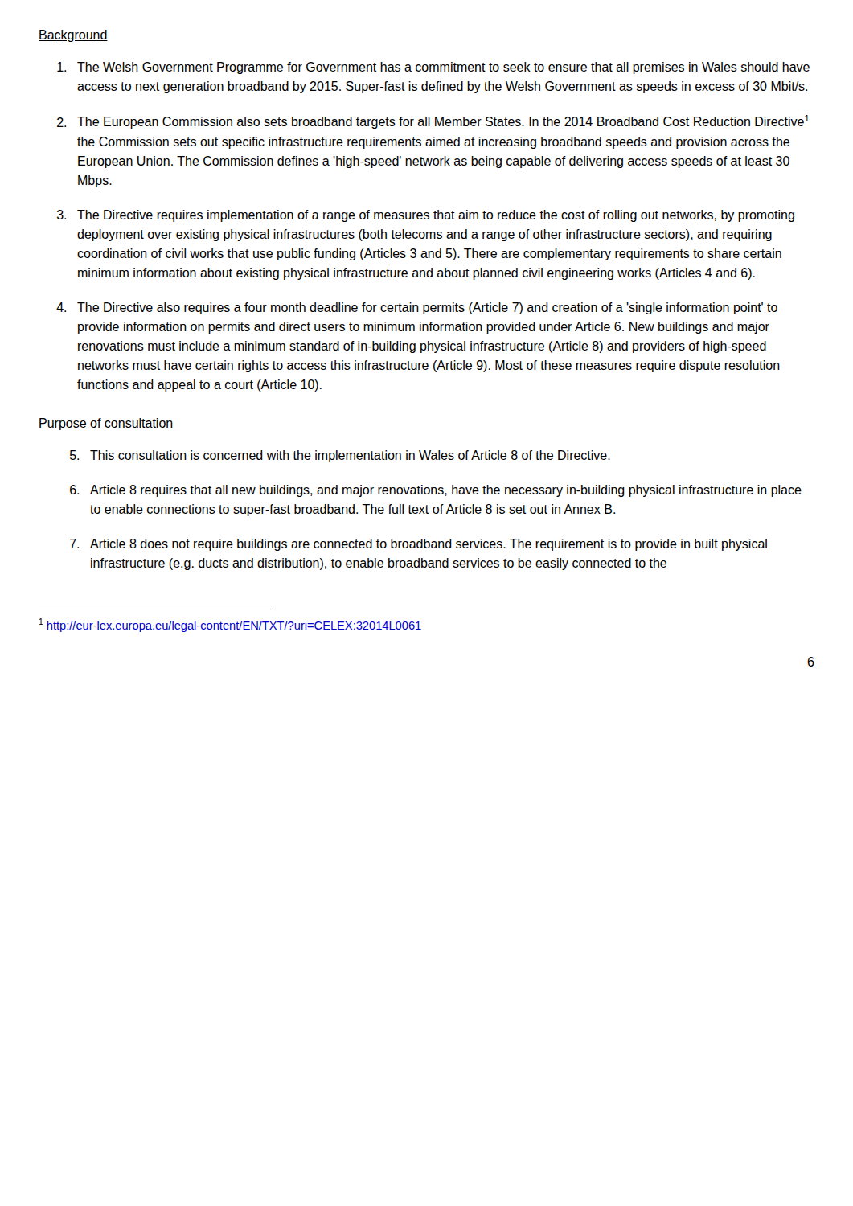Background
The Welsh Government Programme for Government has a commitment to seek to ensure that all premises in Wales should have access to next generation broadband by 2015. Super-fast is defined by the Welsh Government as speeds in excess of 30 Mbit/s.
The European Commission also sets broadband targets for all Member States. In the 2014 Broadband Cost Reduction Directive1 the Commission sets out specific infrastructure requirements aimed at increasing broadband speeds and provision across the European Union. The Commission defines a 'high-speed' network as being capable of delivering access speeds of at least 30 Mbps.
The Directive requires implementation of a range of measures that aim to reduce the cost of rolling out networks, by promoting deployment over existing physical infrastructures (both telecoms and a range of other infrastructure sectors), and requiring coordination of civil works that use public funding (Articles 3 and 5). There are complementary requirements to share certain minimum information about existing physical infrastructure and about planned civil engineering works (Articles 4 and 6).
The Directive also requires a four month deadline for certain permits (Article 7) and creation of a 'single information point' to provide information on permits and direct users to minimum information provided under Article 6. New buildings and major renovations must include a minimum standard of in-building physical infrastructure (Article 8) and providers of high-speed networks must have certain rights to access this infrastructure (Article 9). Most of these measures require dispute resolution functions and appeal to a court (Article 10).
Purpose of consultation
This consultation is concerned with the implementation in Wales of Article 8 of the Directive.
Article 8 requires that all new buildings, and major renovations, have the necessary in-building physical infrastructure in place to enable connections to super-fast broadband. The full text of Article 8 is set out in Annex B.
Article 8 does not require buildings are connected to broadband services. The requirement is to provide in built physical infrastructure (e.g. ducts and distribution), to enable broadband services to be easily connected to the
1 http://eur-lex.europa.eu/legal-content/EN/TXT/?uri=CELEX:32014L0061
6